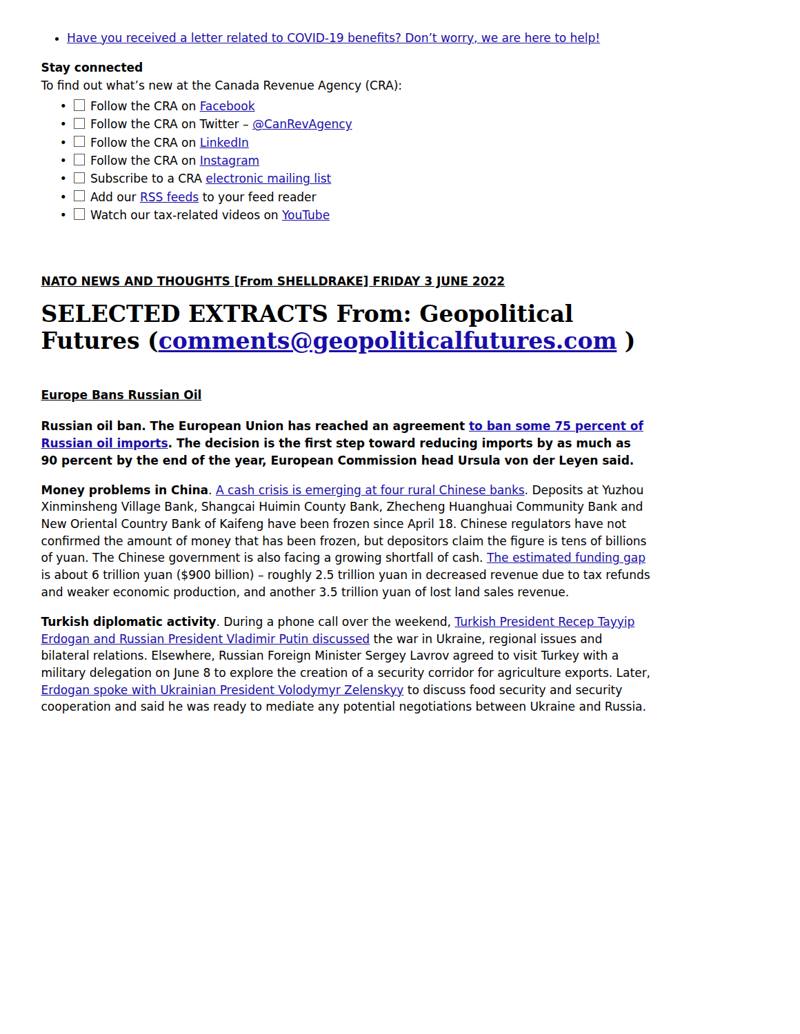Have you received a letter related to COVID-19 benefits? Don’t worry, we are here to help!
Stay connected
To find out what’s new at the Canada Revenue Agency (CRA):
Follow the CRA on Facebook
Follow the CRA on Twitter – @CanRevAgency
Follow the CRA on LinkedIn
Follow the CRA on Instagram
Subscribe to a CRA electronic mailing list
Add our RSS feeds to your feed reader
Watch our tax-related videos on YouTube
NATO NEWS AND THOUGHTS [From SHELLDRAKE] FRIDAY 3 JUNE 2022
SELECTED EXTRACTS From: Geopolitical Futures (comments@geopoliticalfutures.com )
Europe Bans Russian Oil
Russian oil ban. The European Union has reached an agreement to ban some 75 percent of Russian oil imports. The decision is the first step toward reducing imports by as much as 90 percent by the end of the year, European Commission head Ursula von der Leyen said.
Money problems in China. A cash crisis is emerging at four rural Chinese banks. Deposits at Yuzhou Xinminsheng Village Bank, Shangcai Huimin County Bank, Zhecheng Huanghuai Community Bank and New Oriental Country Bank of Kaifeng have been frozen since April 18. Chinese regulators have not confirmed the amount of money that has been frozen, but depositors claim the figure is tens of billions of yuan. The Chinese government is also facing a growing shortfall of cash. The estimated funding gap is about 6 trillion yuan ($900 billion) – roughly 2.5 trillion yuan in decreased revenue due to tax refunds and weaker economic production, and another 3.5 trillion yuan of lost land sales revenue.
Turkish diplomatic activity. During a phone call over the weekend, Turkish President Recep Tayyip Erdogan and Russian President Vladimir Putin discussed the war in Ukraine, regional issues and bilateral relations. Elsewhere, Russian Foreign Minister Sergey Lavrov agreed to visit Turkey with a military delegation on June 8 to explore the creation of a security corridor for agriculture exports. Later, Erdogan spoke with Ukrainian President Volodymyr Zelenskyy to discuss food security and security cooperation and said he was ready to mediate any potential negotiations between Ukraine and Russia.